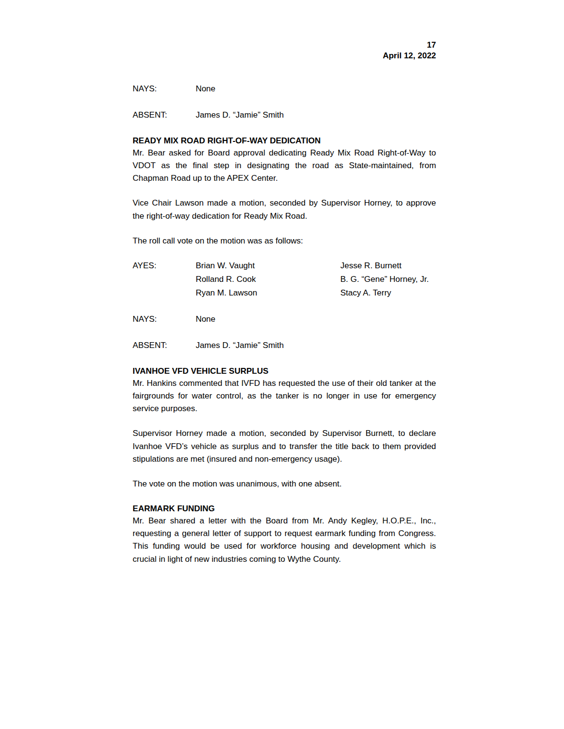17
April 12, 2022
| NAYS: | None | |
| ABSENT: | James D. “Jamie” Smith | |
Ready Mix Road Right-of-Way Dedication
Mr. Bear asked for Board approval dedicating Ready Mix Road Right-of-Way to VDOT as the final step in designating the road as State-maintained, from Chapman Road up to the APEX Center.
Vice Chair Lawson made a motion, seconded by Supervisor Horney, to approve the right-of-way dedication for Ready Mix Road.
The roll call vote on the motion was as follows:
| AYES: | Brian W. Vaught | Jesse R. Burnett |
| | Rolland R. Cook | B. G. “Gene” Horney, Jr. |
| | Ryan M. Lawson | Stacy A. Terry |
| NAYS: | None | |
| ABSENT: | James D. “Jamie” Smith | |
Ivanhoe VFD Vehicle Surplus
Mr. Hankins commented that IVFD has requested the use of their old tanker at the fairgrounds for water control, as the tanker is no longer in use for emergency service purposes.
Supervisor Horney made a motion, seconded by Supervisor Burnett, to declare Ivanhoe VFD’s vehicle as surplus and to transfer the title back to them provided stipulations are met (insured and non-emergency usage).
The vote on the motion was unanimous, with one absent.
Earmark Funding
Mr. Bear shared a letter with the Board from Mr. Andy Kegley, H.O.P.E., Inc., requesting a general letter of support to request earmark funding from Congress. This funding would be used for workforce housing and development which is crucial in light of new industries coming to Wythe County.